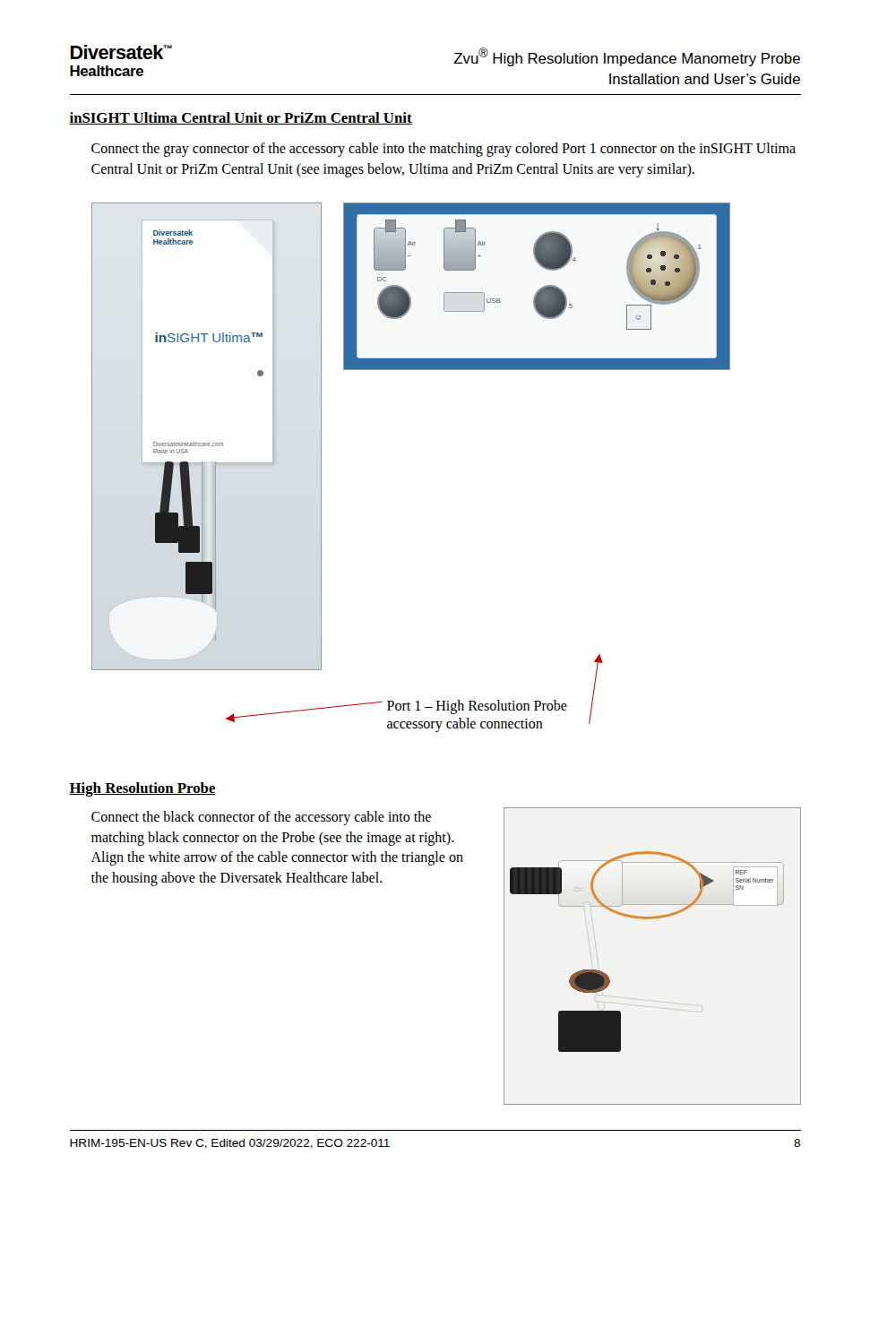Diversatek™
Healthcare
Zvu® High Resolution Impedance Manometry Probe Installation and User’s Guide
inSIGHT Ultima Central Unit or PriZm Central Unit
Connect the gray connector of the accessory cable into the matching gray colored Port 1 connector on the inSIGHT Ultima Central Unit or PriZm Central Unit (see images below, Ultima and PriZm Central Units are very similar).
Diversatek
Healthcare
inSIGHT Ultima™
DiversatekHealthcare.com
Made in USA
Air −
Air +
4
5
DC
USB
↓
1
☺
Port 1 – High Resolution Probe accessory cable connection
High Resolution Probe
Connect the black connector of the accessory cable into the matching black connector on the Probe (see the image at right). Align the white arrow of the cable connector with the triangle on the housing above the Diversatek Healthcare label.
REF
Serial Number
SN
←
HRIM-195-EN-US Rev C, Edited 03/29/2022, ECO 222-011
8